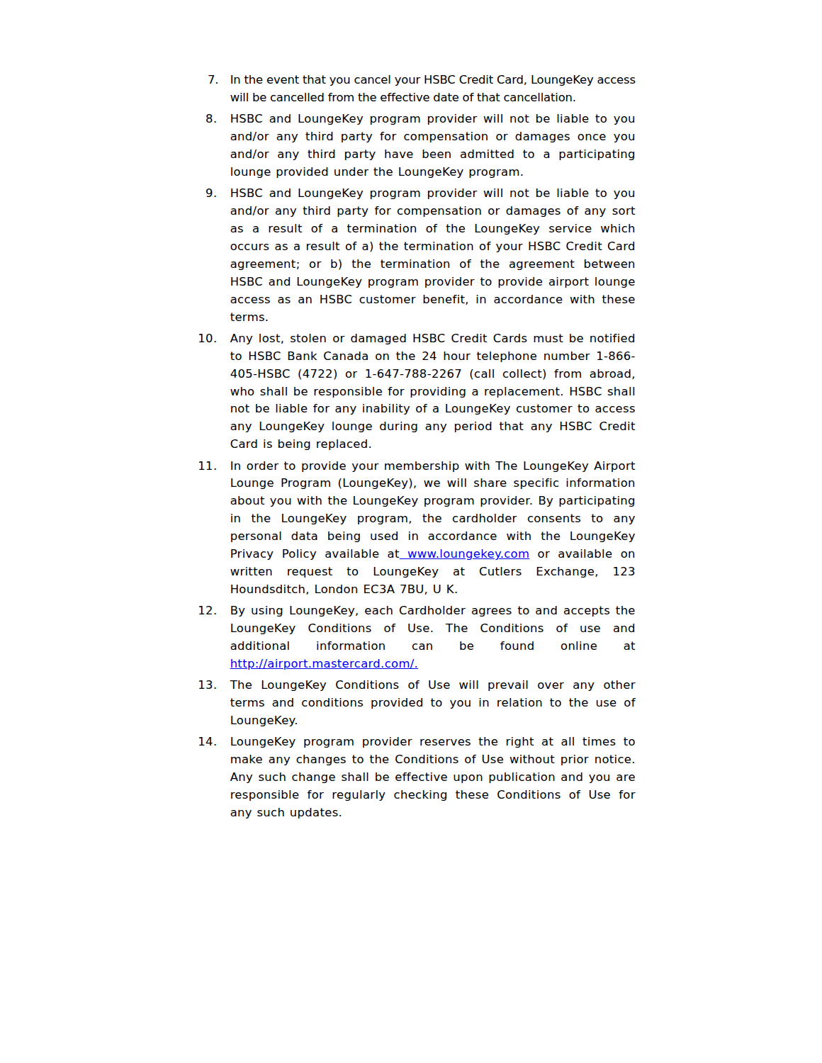In the event that you cancel your HSBC Credit Card, LoungeKey access will be cancelled from the effective date of that cancellation.
HSBC and LoungeKey program provider will not be liable to you and/or any third party for compensation or damages once you and/or any third party have been admitted to a participating lounge provided under the LoungeKey program.
HSBC and LoungeKey program provider will not be liable to you and/or any third party for compensation or damages of any sort as a result of a termination of the LoungeKey service which occurs as a result of a) the termination of your HSBC Credit Card agreement; or b) the termination of the agreement between HSBC and LoungeKey program provider to provide airport lounge access as an HSBC customer benefit, in accordance with these terms.
Any lost, stolen or damaged HSBC Credit Cards must be notified to HSBC Bank Canada on the 24 hour telephone number 1-866-405-HSBC (4722) or 1-647-788-2267 (call collect) from abroad, who shall be responsible for providing a replacement. HSBC shall not be liable for any inability of a LoungeKey customer to access any LoungeKey lounge during any period that any HSBC Credit Card is being replaced.
In order to provide your membership with The LoungeKey Airport Lounge Program (LoungeKey), we will share specific information about you with the LoungeKey program provider. By participating in the LoungeKey program, the cardholder consents to any personal data being used in accordance with the LoungeKey Privacy Policy available at www.loungekey.com or available on written request to LoungeKey at Cutlers Exchange, 123 Houndsditch, London EC3A 7BU, U K.
By using LoungeKey, each Cardholder agrees to and accepts the LoungeKey Conditions of Use. The Conditions of use and additional information can be found online at http://airport.mastercard.com/.
The LoungeKey Conditions of Use will prevail over any other terms and conditions provided to you in relation to the use of LoungeKey.
LoungeKey program provider reserves the right at all times to make any changes to the Conditions of Use without prior notice. Any such change shall be effective upon publication and you are responsible for regularly checking these Conditions of Use for any such updates.